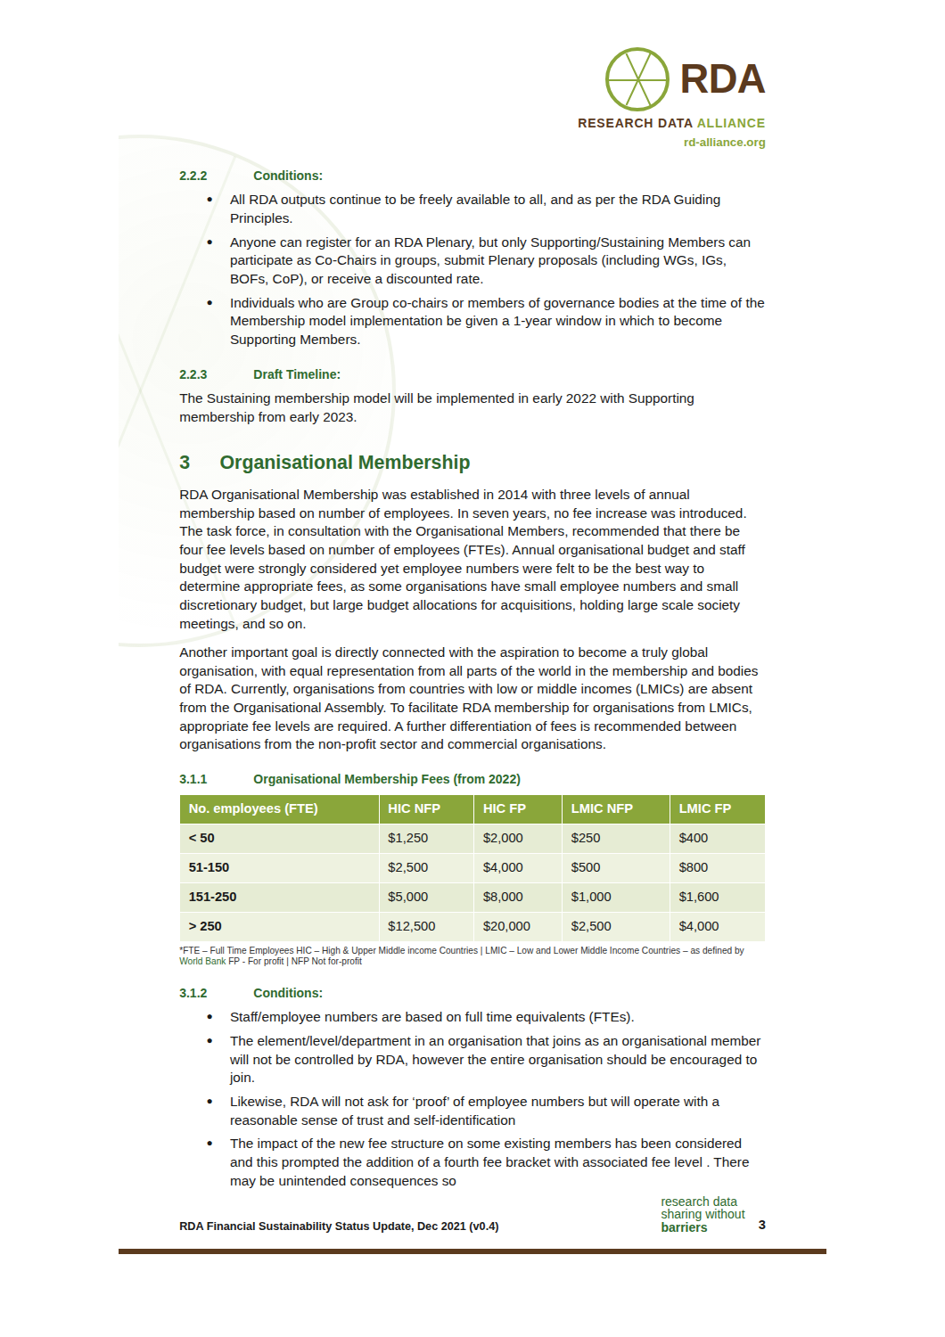RDA
RESEARCH DATA ALLIANCE
rd-alliance.org
2.2.2 Conditions:
All RDA outputs continue to be freely available to all, and as per the RDA Guiding Principles.
Anyone can register for an RDA Plenary, but only Supporting/Sustaining Members can participate as Co-Chairs in groups, submit Plenary proposals (including WGs, IGs, BOFs, CoP), or receive a discounted rate.
Individuals who are Group co-chairs or members of governance bodies at the time of the Membership model implementation be given a 1-year window in which to become Supporting Members.
2.2.3 Draft Timeline:
The Sustaining membership model will be implemented in early 2022 with Supporting membership from early 2023.
3 Organisational Membership
RDA Organisational Membership was established in 2014 with three levels of annual membership based on number of employees. In seven years, no fee increase was introduced. The task force, in consultation with the Organisational Members, recommended that there be four fee levels based on number of employees (FTEs). Annual organisational budget and staff budget were strongly considered yet employee numbers were felt to be the best way to determine appropriate fees, as some organisations have small employee numbers and small discretionary budget, but large budget allocations for acquisitions, holding large scale society meetings, and so on.
Another important goal is directly connected with the aspiration to become a truly global organisation, with equal representation from all parts of the world in the membership and bodies of RDA. Currently, organisations from countries with low or middle incomes (LMICs) are absent from the Organisational Assembly. To facilitate RDA membership for organisations from LMICs, appropriate fee levels are required. A further differentiation of fees is recommended between organisations from the non-profit sector and commercial organisations.
3.1.1 Organisational Membership Fees (from 2022)
| No. employees (FTE) | HIC NFP | HIC FP | LMIC NFP | LMIC FP |
| --- | --- | --- | --- | --- |
| < 50 | $1,250 | $2,000 | $250 | $400 |
| 51-150 | $2,500 | $4,000 | $500 | $800 |
| 151-250 | $5,000 | $8,000 | $1,000 | $1,600 |
| > 250 | $12,500 | $20,000 | $2,500 | $4,000 |
*FTE – Full Time Employees HIC – High & Upper Middle income Countries | LMIC – Low and Lower Middle Income Countries – as defined by World Bank FP - For profit | NFP Not for-profit
3.1.2 Conditions:
Staff/employee numbers are based on full time equivalents (FTEs).
The element/level/department in an organisation that joins as an organisational member will not be controlled by RDA, however the entire organisation should be encouraged to join.
Likewise, RDA will not ask for ‘proof’ of employee numbers but will operate with a reasonable sense of trust and self-identification
The impact of the new fee structure on some existing members has been considered and this prompted the addition of a fourth fee bracket with associated fee level . There may be unintended consequences so
RDA Financial Sustainability Status Update, Dec 2021 (v0.4)
research data
sharing without
barriers
3